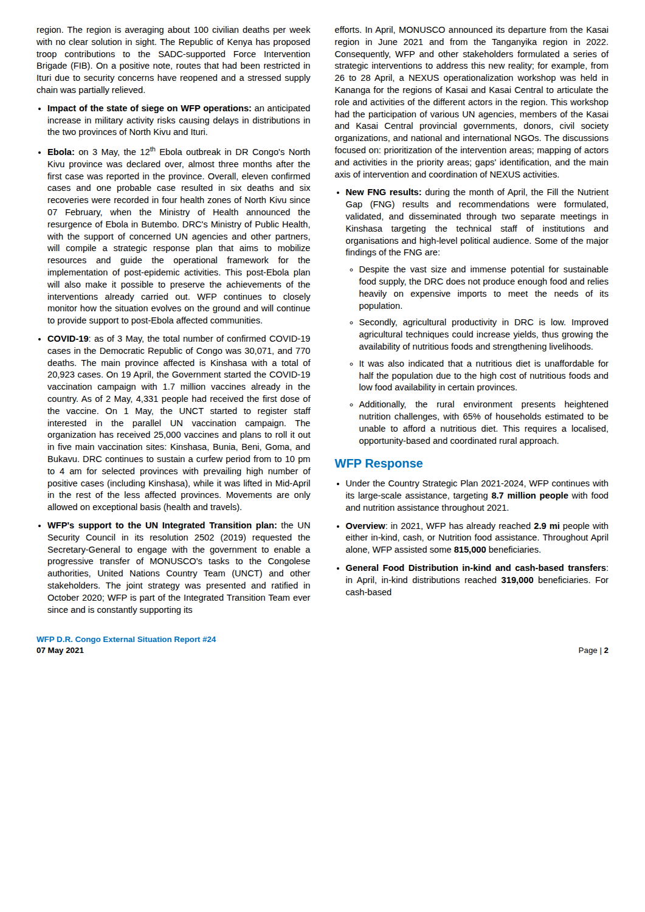region. The region is averaging about 100 civilian deaths per week with no clear solution in sight. The Republic of Kenya has proposed troop contributions to the SADC-supported Force Intervention Brigade (FIB). On a positive note, routes that had been restricted in Ituri due to security concerns have reopened and a stressed supply chain was partially relieved.
Impact of the state of siege on WFP operations: an anticipated increase in military activity risks causing delays in distributions in the two provinces of North Kivu and Ituri.
Ebola: on 3 May, the 12th Ebola outbreak in DR Congo's North Kivu province was declared over, almost three months after the first case was reported in the province. Overall, eleven confirmed cases and one probable case resulted in six deaths and six recoveries were recorded in four health zones of North Kivu since 07 February, when the Ministry of Health announced the resurgence of Ebola in Butembo. DRC's Ministry of Public Health, with the support of concerned UN agencies and other partners, will compile a strategic response plan that aims to mobilize resources and guide the operational framework for the implementation of post-epidemic activities. This post-Ebola plan will also make it possible to preserve the achievements of the interventions already carried out. WFP continues to closely monitor how the situation evolves on the ground and will continue to provide support to post-Ebola affected communities.
COVID-19: as of 3 May, the total number of confirmed COVID-19 cases in the Democratic Republic of Congo was 30,071, and 770 deaths. The main province affected is Kinshasa with a total of 20,923 cases. On 19 April, the Government started the COVID-19 vaccination campaign with 1.7 million vaccines already in the country. As of 2 May, 4,331 people had received the first dose of the vaccine. On 1 May, the UNCT started to register staff interested in the parallel UN vaccination campaign. The organization has received 25,000 vaccines and plans to roll it out in five main vaccination sites: Kinshasa, Bunia, Beni, Goma, and Bukavu. DRC continues to sustain a curfew period from to 10 pm to 4 am for selected provinces with prevailing high number of positive cases (including Kinshasa), while it was lifted in Mid-April in the rest of the less affected provinces. Movements are only allowed on exceptional basis (health and travels).
WFP's support to the UN Integrated Transition plan: the UN Security Council in its resolution 2502 (2019) requested the Secretary-General to engage with the government to enable a progressive transfer of MONUSCO's tasks to the Congolese authorities, United Nations Country Team (UNCT) and other stakeholders. The joint strategy was presented and ratified in October 2020; WFP is part of the Integrated Transition Team ever since and is constantly supporting its
efforts. In April, MONUSCO announced its departure from the Kasai region in June 2021 and from the Tanganyika region in 2022. Consequently, WFP and other stakeholders formulated a series of strategic interventions to address this new reality; for example, from 26 to 28 April, a NEXUS operationalization workshop was held in Kananga for the regions of Kasai and Kasai Central to articulate the role and activities of the different actors in the region. This workshop had the participation of various UN agencies, members of the Kasai and Kasai Central provincial governments, donors, civil society organizations, and national and international NGOs. The discussions focused on: prioritization of the intervention areas; mapping of actors and activities in the priority areas; gaps' identification, and the main axis of intervention and coordination of NEXUS activities.
New FNG results: during the month of April, the Fill the Nutrient Gap (FNG) results and recommendations were formulated, validated, and disseminated through two separate meetings in Kinshasa targeting the technical staff of institutions and organisations and high-level political audience. Some of the major findings of the FNG are:
Despite the vast size and immense potential for sustainable food supply, the DRC does not produce enough food and relies heavily on expensive imports to meet the needs of its population.
Secondly, agricultural productivity in DRC is low. Improved agricultural techniques could increase yields, thus growing the availability of nutritious foods and strengthening livelihoods.
It was also indicated that a nutritious diet is unaffordable for half the population due to the high cost of nutritious foods and low food availability in certain provinces.
Additionally, the rural environment presents heightened nutrition challenges, with 65% of households estimated to be unable to afford a nutritious diet. This requires a localised, opportunity-based and coordinated rural approach.
WFP Response
Under the Country Strategic Plan 2021-2024, WFP continues with its large-scale assistance, targeting 8.7 million people with food and nutrition assistance throughout 2021.
Overview: in 2021, WFP has already reached 2.9 mi people with either in-kind, cash, or Nutrition food assistance. Throughout April alone, WFP assisted some 815,000 beneficiaries.
General Food Distribution in-kind and cash-based transfers: in April, in-kind distributions reached 319,000 beneficiaries. For cash-based
WFP D.R. Congo External Situation Report #24
07 May 2021
Page | 2